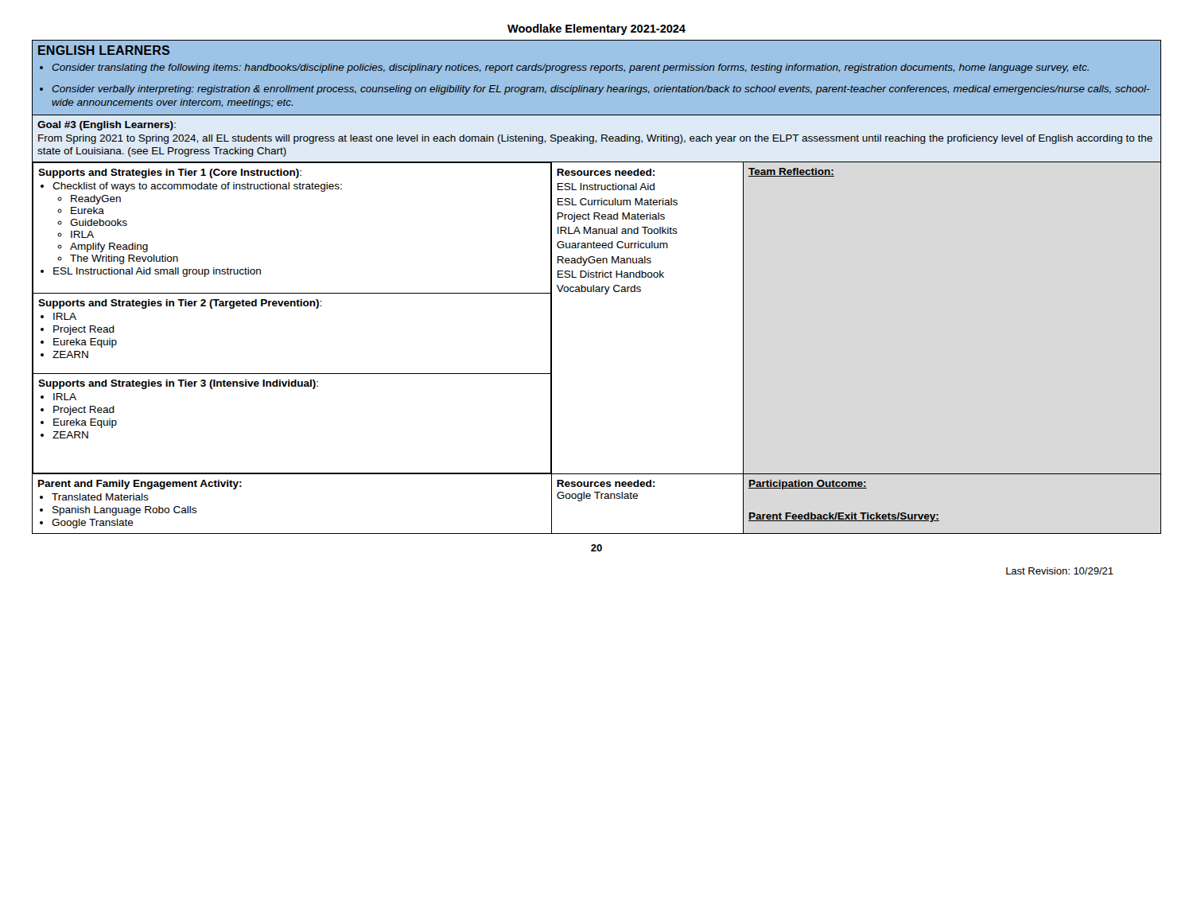Woodlake Elementary 2021-2024
| ENGLISH LEARNERS Consider translating the following items: handbooks/discipline policies, disciplinary notices, report cards/progress reports, parent permission forms, testing information, registration documents, home language survey, etc. Consider verbally interpreting: registration & enrollment process, counseling on eligibility for EL program, disciplinary hearings, orientation/back to school events, parent-teacher conferences, medical emergencies/nurse calls, school-wide announcements over intercom, meetings; etc. |
| Goal #3 (English Learners) : From Spring 2021 to Spring 2024, all EL students will progress at least one level in each domain (Listening, Speaking, Reading, Writing), each year on the ELPT assessment until reaching the proficiency level of English according to the state of Louisiana. (see EL Progress Tracking Chart) |
| / Supports and Strategies in Tier 1 (Core Instruction) : Checklist of ways to accommodate of instructional strategies: ReadyGen Eureka Guidebooks IRLA Amplify Reading The Writing Revolution ESL Instructional Aid small group instruction / / Supports and Strategies in Tier 2 (Targeted Prevention) : IRLA Project Read Eureka Equip ZEARN / / Supports and Strategies in Tier 3 (Intensive Individual) : IRLA Project Read Eureka Equip ZEARN / | Resources needed: ESL Instructional Aid ESL Curriculum Materials Project Read Materials IRLA Manual and Toolkits Guaranteed Curriculum ReadyGen Manuals ESL District Handbook Vocabulary Cards | Team Reflection: |
| Parent and Family Engagement Activity: Translated Materials Spanish Language Robo Calls Google Translate | Resources needed: Google Translate | Participation Outcome: Parent Feedback/Exit Tickets/Survey: |
20
Last Revision: 10/29/21